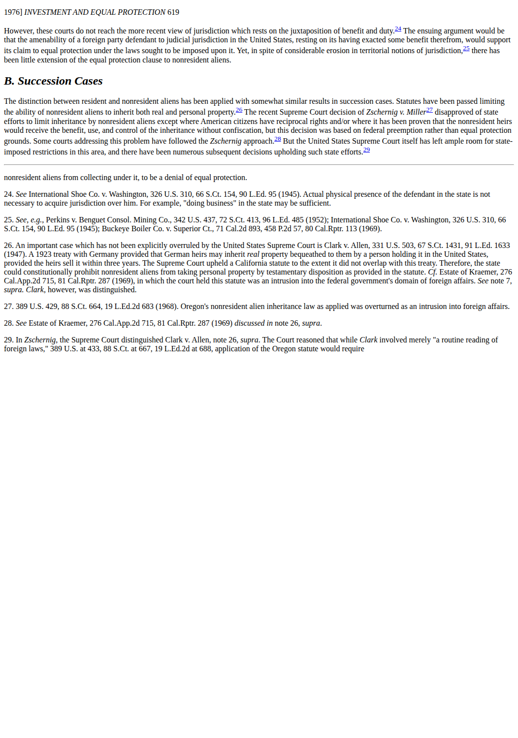1976] INVESTMENT AND EQUAL PROTECTION 619
However, these courts do not reach the more recent view of jurisdiction which rests on the juxtaposition of benefit and duty.24 The ensuing argument would be that the amenability of a foreign party defendant to judicial jurisdiction in the United States, resting on its having exacted some benefit therefrom, would support its claim to equal protection under the laws sought to be imposed upon it. Yet, in spite of considerable erosion in territorial notions of jurisdiction,25 there has been little extension of the equal protection clause to nonresident aliens.
B. Succession Cases
The distinction between resident and nonresident aliens has been applied with somewhat similar results in succession cases. Statutes have been passed limiting the ability of nonresident aliens to inherit both real and personal property.26 The recent Supreme Court decision of Zschernig v. Miller27 disapproved of state efforts to limit inheritance by nonresident aliens except where American citizens have reciprocal rights and/or where it has been proven that the nonresident heirs would receive the benefit, use, and control of the inheritance without confiscation, but this decision was based on federal preemption rather than equal protection grounds. Some courts addressing this problem have followed the Zschernig approach.28 But the United States Supreme Court itself has left ample room for state-imposed restrictions in this area, and there have been numerous subsequent decisions upholding such state efforts.29
nonresident aliens from collecting under it, to be a denial of equal protection.
24. See International Shoe Co. v. Washington, 326 U.S. 310, 66 S.Ct. 154, 90 L.Ed. 95 (1945). Actual physical presence of the defendant in the state is not necessary to acquire jurisdiction over him. For example, "doing business" in the state may be sufficient.
25. See, e.g., Perkins v. Benguet Consol. Mining Co., 342 U.S. 437, 72 S.Ct. 413, 96 L.Ed. 485 (1952); International Shoe Co. v. Washington, 326 U.S. 310, 66 S.Ct. 154, 90 L.Ed. 95 (1945); Buckeye Boiler Co. v. Superior Ct., 71 Cal.2d 893, 458 P.2d 57, 80 Cal.Rptr. 113 (1969).
26. An important case which has not been explicitly overruled by the United States Supreme Court is Clark v. Allen, 331 U.S. 503, 67 S.Ct. 1431, 91 L.Ed. 1633 (1947). A 1923 treaty with Germany provided that German heirs may inherit real property bequeathed to them by a person holding it in the United States, provided the heirs sell it within three years. The Supreme Court upheld a California statute to the extent it did not overlap with this treaty. Therefore, the state could constitutionally prohibit nonresident aliens from taking personal property by testamentary disposition as provided in the statute. Cf. Estate of Kraemer, 276 Cal.App.2d 715, 81 Cal.Rptr. 287 (1969), in which the court held this statute was an intrusion into the federal government's domain of foreign affairs. See note 7, supra. Clark, however, was distinguished.
27. 389 U.S. 429, 88 S.Ct. 664, 19 L.Ed.2d 683 (1968). Oregon's nonresident alien inheritance law as applied was overturned as an intrusion into foreign affairs.
28. See Estate of Kraemer, 276 Cal.App.2d 715, 81 Cal.Rptr. 287 (1969) discussed in note 26, supra.
29. In Zschernig, the Supreme Court distinguished Clark v. Allen, note 26, supra. The Court reasoned that while Clark involved merely "a routine reading of foreign laws," 389 U.S. at 433, 88 S.Ct. at 667, 19 L.Ed.2d at 688, application of the Oregon statute would require